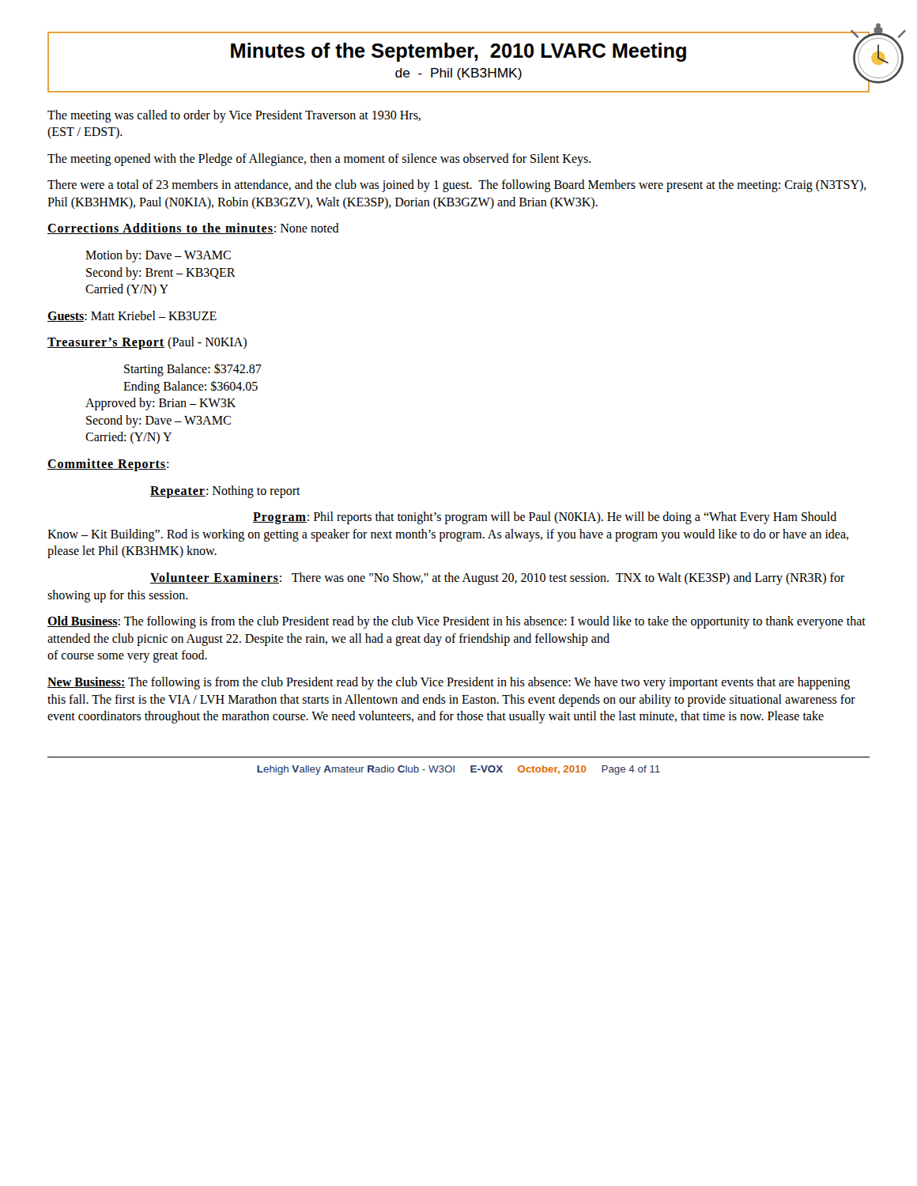Minutes of the September, 2010 LVARC Meeting
de - Phil (KB3HMK)
The meeting was called to order by Vice President Traverson at 1930 Hrs,
(EST / EDST).
The meeting opened with the Pledge of Allegiance, then a moment of silence was observed for Silent Keys.
There were a total of 23 members in attendance, and the club was joined by 1 guest. The following Board Members were present at the meeting: Craig (N3TSY), Phil (KB3HMK), Paul (N0KIA), Robin (KB3GZV), Walt (KE3SP), Dorian (KB3GZW) and Brian (KW3K).
Corrections Additions to the minutes: None noted
Motion by: Dave – W3AMC
Second by: Brent – KB3QER
Carried (Y/N) Y
Guests: Matt Kriebel – KB3UZE
Treasurer’s Report (Paul - N0KIA)
Starting Balance: $3742.87
Ending Balance: $3604.05
Approved by: Brian – KW3K
Second by: Dave – W3AMC
Carried: (Y/N) Y
Committee Reports:
Repeater: Nothing to report
Program: Phil reports that tonight’s program will be Paul (N0KIA). He will be doing a “What Every Ham Should Know – Kit Building”. Rod is working on getting a speaker for next month’s program. As always, if you have a program you would like to do or have an idea, please let Phil (KB3HMK) know.
Volunteer Examiners: There was one "No Show," at the August 20, 2010 test session. TNX to Walt (KE3SP) and Larry (NR3R) for showing up for this session.
Old Business: The following is from the club President read by the club Vice President in his absence: I would like to take the opportunity to thank everyone that attended the club picnic on August 22. Despite the rain, we all had a great day of friendship and fellowship and
of course some very great food.
New Business: The following is from the club President read by the club Vice President in his absence: We have two very important events that are happening this fall. The first is the VIA / LVH Marathon that starts in Allentown and ends in Easton. This event depends on our ability to provide situational awareness for event coordinators throughout the marathon course. We need volunteers, and for those that usually wait until the last minute, that time is now. Please take
Lehigh Valley Amateur Radio Club - W3OI E-VOX October, 2010 Page 4 of 11